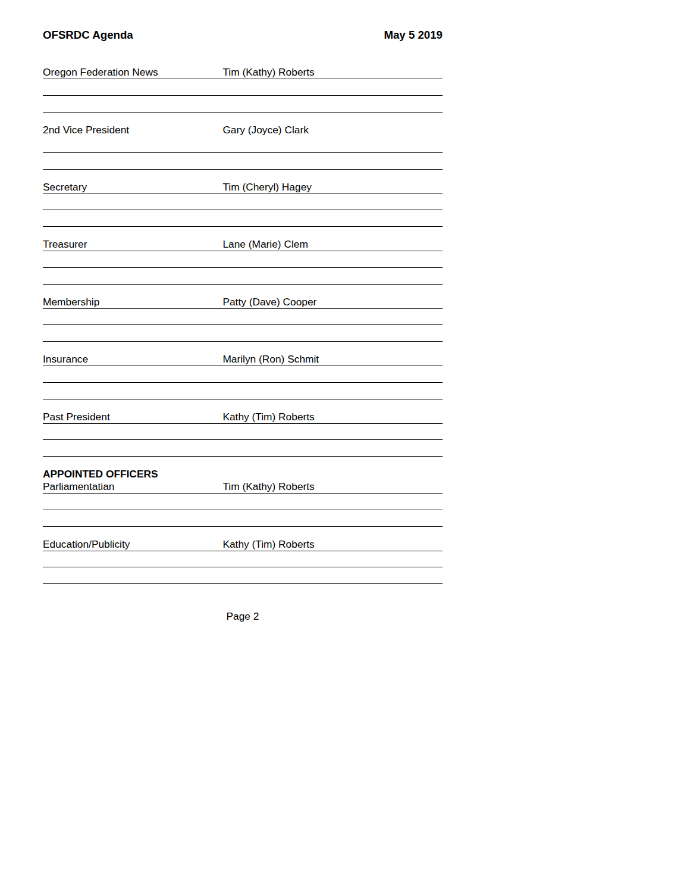OFSRDC Agenda May 5 2019
| Oregon Federation News | Tim (Kathy) Roberts |
| 2nd Vice President | Gary (Joyce) Clark |
| Secretary | Tim (Cheryl) Hagey |
| Treasurer | Lane (Marie) Clem |
| Membership | Patty (Dave) Cooper |
| Insurance | Marilyn (Ron) Schmit |
| Past President | Kathy (Tim) Roberts |
| APPOINTED OFFICERS |
| Parliamentatian | Tim (Kathy) Roberts |
| Education/Publicity | Kathy (Tim) Roberts |
Page 2